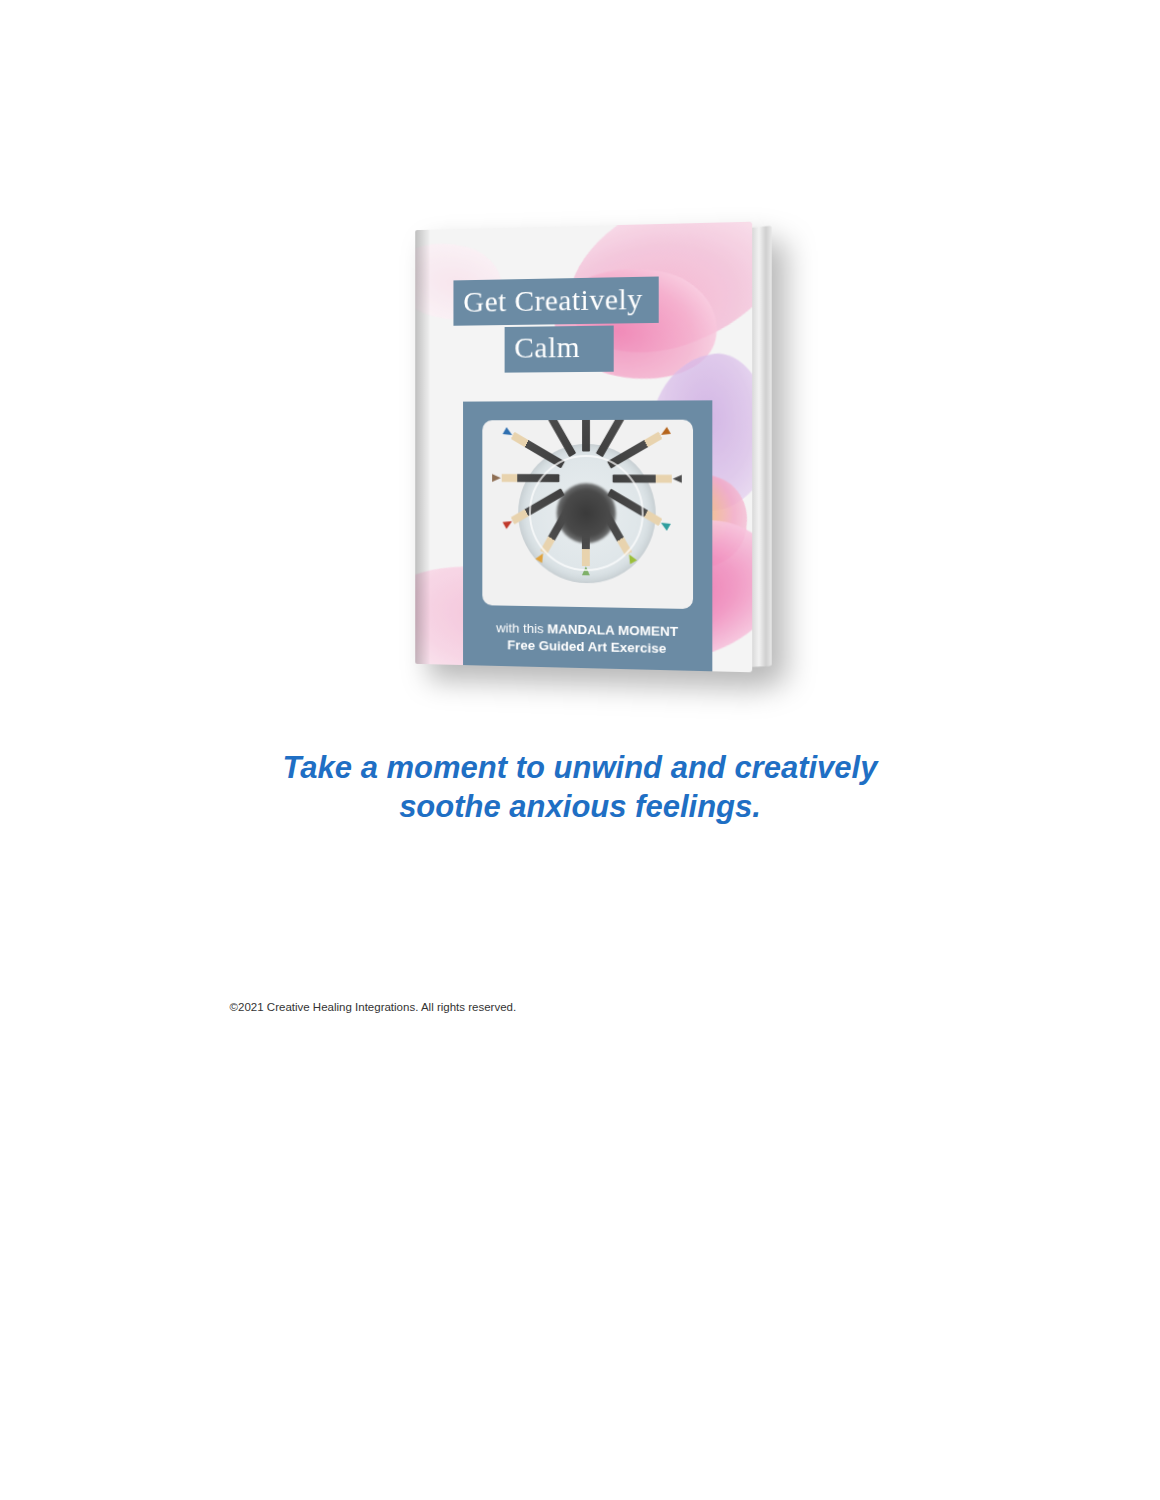Get Creatively
Calm
with this MANDALA MOMENT
Free Guided Art Exercise
Take a moment to unwind and creatively soothe anxious feelings.
©2021 Creative Healing Integrations. All rights reserved.